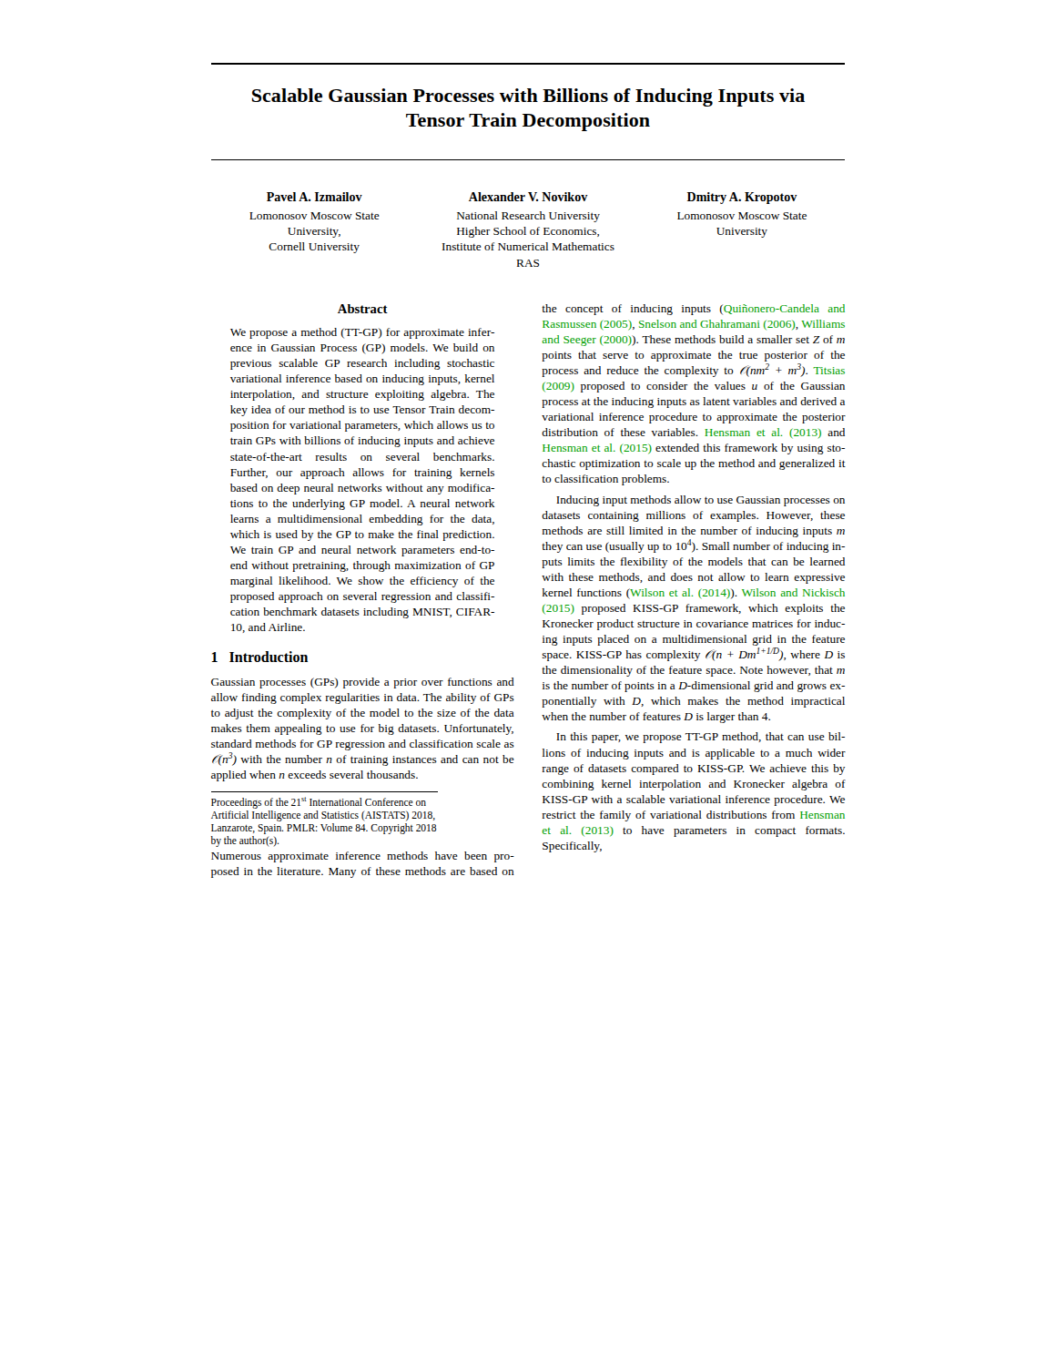Scalable Gaussian Processes with Billions of Inducing Inputs via
Tensor Train Decomposition
Pavel A. Izmailov Lomonosov Moscow State
University,
Cornell University
Alexander V. Novikov National Research University
Higher School of Economics,
Institute of Numerical Mathematics RAS
Dmitry A. Kropotov Lomonosov Moscow State
University
Abstract
We propose a method (TT-GP) for approximate inference in Gaussian Process (GP) models. We build on previous scalable GP research including stochastic variational inference based on inducing inputs, kernel interpolation, and structure exploiting algebra. The key idea of our method is to use Tensor Train decomposition for variational parameters, which allows us to train GPs with billions of inducing inputs and achieve state-of-the-art results on several benchmarks. Further, our approach allows for training kernels based on deep neural networks without any modifications to the underlying GP model. A neural network learns a multidimensional embedding for the data, which is used by the GP to make the final prediction. We train GP and neural network parameters end-to-end without pretraining, through maximization of GP marginal likelihood. We show the efficiency of the proposed approach on several regression and classification benchmark datasets including MNIST, CIFAR-10, and Airline.
1 Introduction
Gaussian processes (GPs) provide a prior over functions and allow finding complex regularities in data. The ability of GPs to adjust the complexity of the model to the size of the data makes them appealing to use for big datasets. Unfortunately, standard methods for GP regression and classification scale as 𝒪(n3) with the number n of training instances and can not be applied when n exceeds several thousands.
Proceedings of the 21st International Conference on Artificial Intelligence and Statistics (AISTATS) 2018, Lanzarote, Spain. PMLR: Volume 84. Copyright 2018 by the author(s).
Numerous approximate inference methods have been proposed in the literature. Many of these methods are based on the concept of inducing inputs (Quiñonero-Candela and Rasmussen (2005), Snelson and Ghahramani (2006), Williams and Seeger (2000)). These methods build a smaller set Z of m points that serve to approximate the true posterior of the process and reduce the complexity to 𝒪(nm2 + m3). Titsias (2009) proposed to consider the values u of the Gaussian process at the inducing inputs as latent variables and derived a variational inference procedure to approximate the posterior distribution of these variables. Hensman et al. (2013) and Hensman et al. (2015) extended this framework by using stochastic optimization to scale up the method and generalized it to classification problems.
Inducing input methods allow to use Gaussian processes on datasets containing millions of examples. However, these methods are still limited in the number of inducing inputs m they can use (usually up to 104). Small number of inducing inputs limits the flexibility of the models that can be learned with these methods, and does not allow to learn expressive kernel functions (Wilson et al. (2014)). Wilson and Nickisch (2015) proposed KISS-GP framework, which exploits the Kronecker product structure in covariance matrices for inducing inputs placed on a multidimensional grid in the feature space. KISS-GP has complexity 𝒪(n + Dm1+1/D), where D is the dimensionality of the feature space. Note however, that m is the number of points in a D-dimensional grid and grows exponentially with D, which makes the method impractical when the number of features D is larger than 4.
In this paper, we propose TT-GP method, that can use billions of inducing inputs and is applicable to a much wider range of datasets compared to KISS-GP. We achieve this by combining kernel interpolation and Kronecker algebra of KISS-GP with a scalable variational inference procedure. We restrict the family of variational distributions from Hensman et al. (2013) to have parameters in compact formats. Specifically,